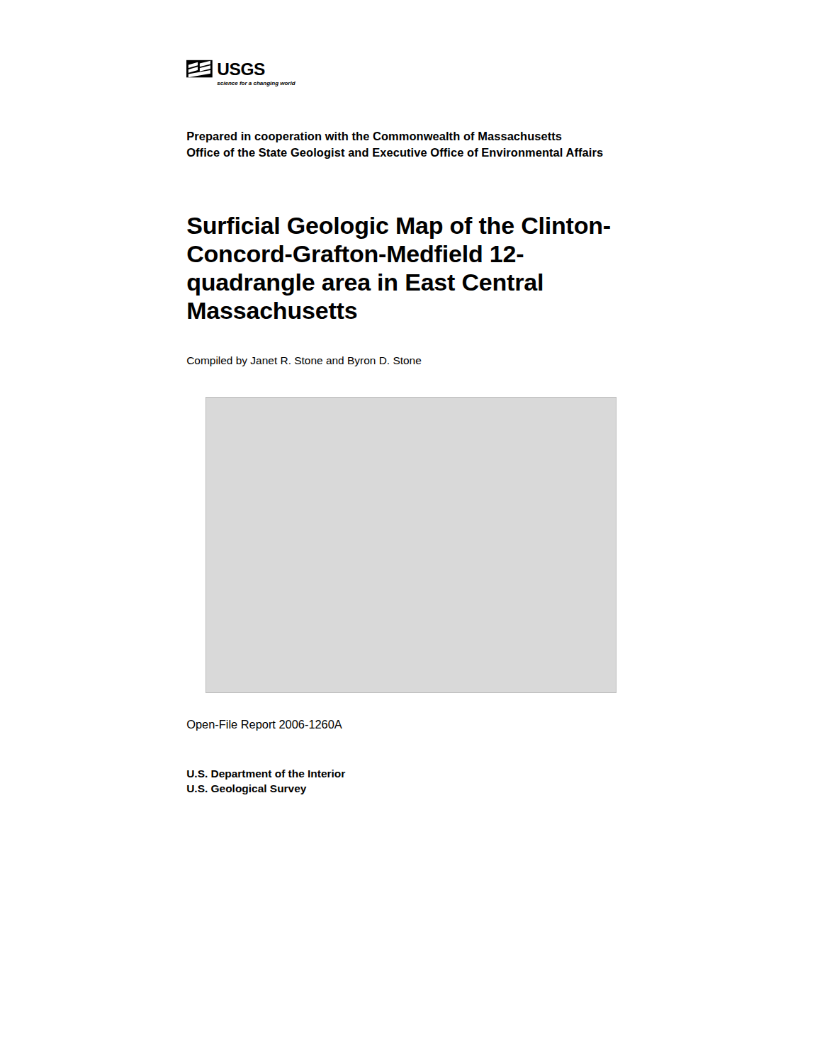USGS science for a changing world
Prepared in cooperation with the Commonwealth of Massachusetts
Office of the State Geologist and Executive Office of Environmental Affairs
Surficial Geologic Map of the Clinton-Concord-Grafton-Medfield 12-quadrangle area in East Central Massachusetts
Compiled by Janet R. Stone and Byron D. Stone
Open-File Report 2006-1260A
U.S. Department of the Interior
U.S. Geological Survey